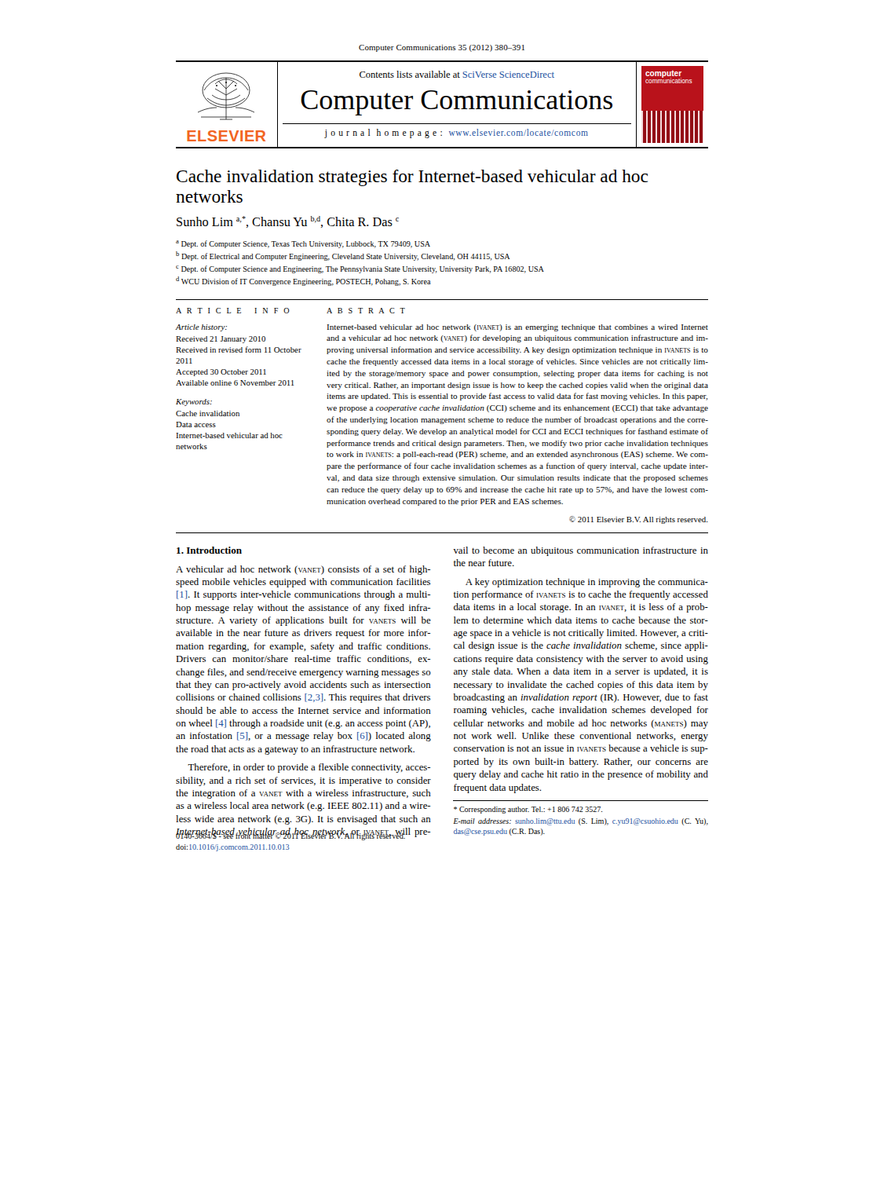Computer Communications 35 (2012) 380–391
ELSEVIER
Contents lists available at SciVerse ScienceDirect
Computer Communications
j o u r n a l h o m e p a g e : www.elsevier.com/locate/comcom
computer
communications
Cache invalidation strategies for Internet-based vehicular ad hoc networks
Sunho Lim a,*, Chansu Yu b,d, Chita R. Das c
a Dept. of Computer Science, Texas Tech University, Lubbock, TX 79409, USA
b Dept. of Electrical and Computer Engineering, Cleveland State University, Cleveland, OH 44115, USA
c Dept. of Computer Science and Engineering, The Pennsylvania State University, University Park, PA 16802, USA
d WCU Division of IT Convergence Engineering, POSTECH, Pohang, S. Korea
a r t i c l e i n f o
Article history:
Received 21 January 2010
Received in revised form 11 October 2011
Accepted 30 October 2011
Available online 6 November 2011
Keywords:
Cache invalidation
Data access
Internet-based vehicular ad hoc networks
a b s t r a c t
Internet-based vehicular ad hoc network (ivanet) is an emerging technique that combines a wired Internet and a vehicular ad hoc network (vanet) for developing an ubiquitous communication infrastructure and improving universal information and service accessibility. A key design optimization technique in ivanets is to cache the frequently accessed data items in a local storage of vehicles. Since vehicles are not critically limited by the storage/memory space and power consumption, selecting proper data items for caching is not very critical. Rather, an important design issue is how to keep the cached copies valid when the original data items are updated. This is essential to provide fast access to valid data for fast moving vehicles. In this paper, we propose a cooperative cache invalidation (CCI) scheme and its enhancement (ECCI) that take advantage of the underlying location management scheme to reduce the number of broadcast operations and the corresponding query delay. We develop an analytical model for CCI and ECCI techniques for fasthand estimate of performance trends and critical design parameters. Then, we modify two prior cache invalidation techniques to work in ivanets: a poll-each-read (PER) scheme, and an extended asynchronous (EAS) scheme. We compare the performance of four cache invalidation schemes as a function of query interval, cache update interval, and data size through extensive simulation. Our simulation results indicate that the proposed schemes can reduce the query delay up to 69% and increase the cache hit rate up to 57%, and have the lowest communication overhead compared to the prior PER and EAS schemes.
© 2011 Elsevier B.V. All rights reserved.
1. Introduction
A vehicular ad hoc network (vanet) consists of a set of high-speed mobile vehicles equipped with communication facilities [1]. It supports inter-vehicle communications through a multi-hop message relay without the assistance of any fixed infrastructure. A variety of applications built for vanets will be available in the near future as drivers request for more information regarding, for example, safety and traffic conditions. Drivers can monitor/share real-time traffic conditions, exchange files, and send/receive emergency warning messages so that they can pro-actively avoid accidents such as intersection collisions or chained collisions [2,3]. This requires that drivers should be able to access the Internet service and information on wheel [4] through a roadside unit (e.g. an access point (AP), an infostation [5], or a message relay box [6]) located along the road that acts as a gateway to an infrastructure network.
Therefore, in order to provide a flexible connectivity, accessibility, and a rich set of services, it is imperative to consider the integration of a vanet with a wireless infrastructure, such as a wireless local area network (e.g. IEEE 802.11) and a wireless wide area network (e.g. 3G). It is envisaged that such an Internet-based vehicular ad hoc network, or ivanet, will prevail to become an ubiquitous communication infrastructure in the near future.
A key optimization technique in improving the communication performance of ivanets is to cache the frequently accessed data items in a local storage. In an ivanet, it is less of a problem to determine which data items to cache because the storage space in a vehicle is not critically limited. However, a critical design issue is the cache invalidation scheme, since applications require data consistency with the server to avoid using any stale data. When a data item in a server is updated, it is necessary to invalidate the cached copies of this data item by broadcasting an invalidation report (IR). However, due to fast roaming vehicles, cache invalidation schemes developed for cellular networks and mobile ad hoc networks (manets) may not work well. Unlike these conventional networks, energy conservation is not an issue in ivanets because a vehicle is supported by its own built-in battery. Rather, our concerns are query delay and cache hit ratio in the presence of mobility and frequent data updates.
* Corresponding author. Tel.: +1 806 742 3527.
E-mail addresses: sunho.lim@ttu.edu (S. Lim), c.yu91@csuohio.edu (C. Yu), das@cse.psu.edu (C.R. Das).
0140-3664/$ - see front matter © 2011 Elsevier B.V. All rights reserved.
doi:10.1016/j.comcom.2011.10.013